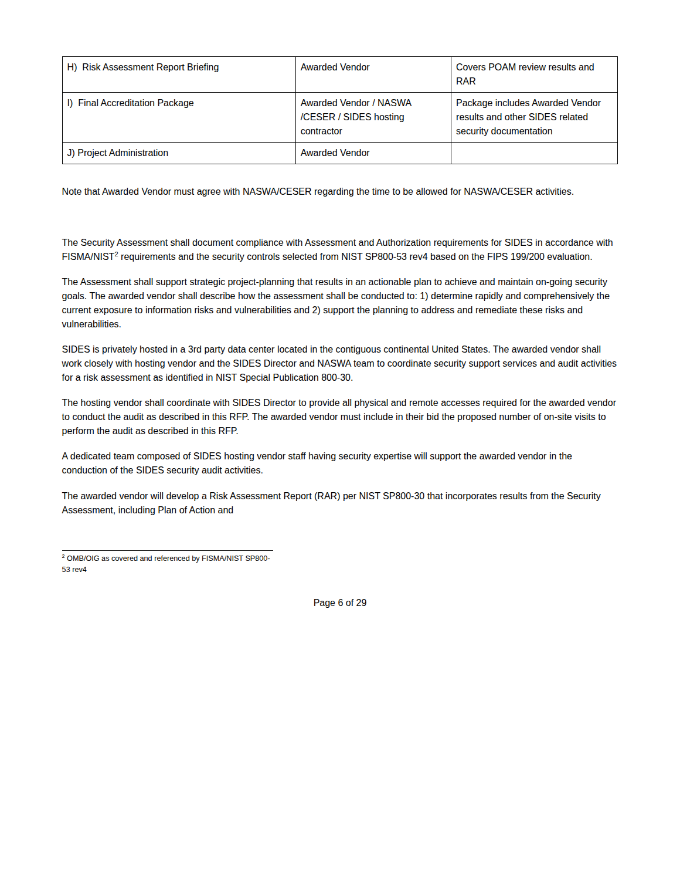| H) Risk Assessment Report Briefing | Awarded Vendor | Covers POAM review results and RAR |
| I) Final Accreditation Package | Awarded Vendor / NASWA /CESER / SIDES hosting contractor | Package includes Awarded Vendor results and other SIDES related security documentation |
| J) Project Administration | Awarded Vendor | |
Note that Awarded Vendor must agree with NASWA/CESER regarding the time to be allowed for NASWA/CESER activities.
The Security Assessment shall document compliance with Assessment and Authorization requirements for SIDES in accordance with FISMA/NIST2 requirements and the security controls selected from NIST SP800-53 rev4 based on the FIPS 199/200 evaluation.
The Assessment shall support strategic project-planning that results in an actionable plan to achieve and maintain on-going security goals. The awarded vendor shall describe how the assessment shall be conducted to: 1) determine rapidly and comprehensively the current exposure to information risks and vulnerabilities and 2) support the planning to address and remediate these risks and vulnerabilities.
SIDES is privately hosted in a 3rd party data center located in the contiguous continental United States. The awarded vendor shall work closely with hosting vendor and the SIDES Director and NASWA team to coordinate security support services and audit activities for a risk assessment as identified in NIST Special Publication 800-30.
The hosting vendor shall coordinate with SIDES Director to provide all physical and remote accesses required for the awarded vendor to conduct the audit as described in this RFP. The awarded vendor must include in their bid the proposed number of on-site visits to perform the audit as described in this RFP.
A dedicated team composed of SIDES hosting vendor staff having security expertise will support the awarded vendor in the conduction of the SIDES security audit activities.
The awarded vendor will develop a Risk Assessment Report (RAR) per NIST SP800-30 that incorporates results from the Security Assessment, including Plan of Action and
2 OMB/OIG as covered and referenced by FISMA/NIST SP800-53 rev4
Page 6 of 29